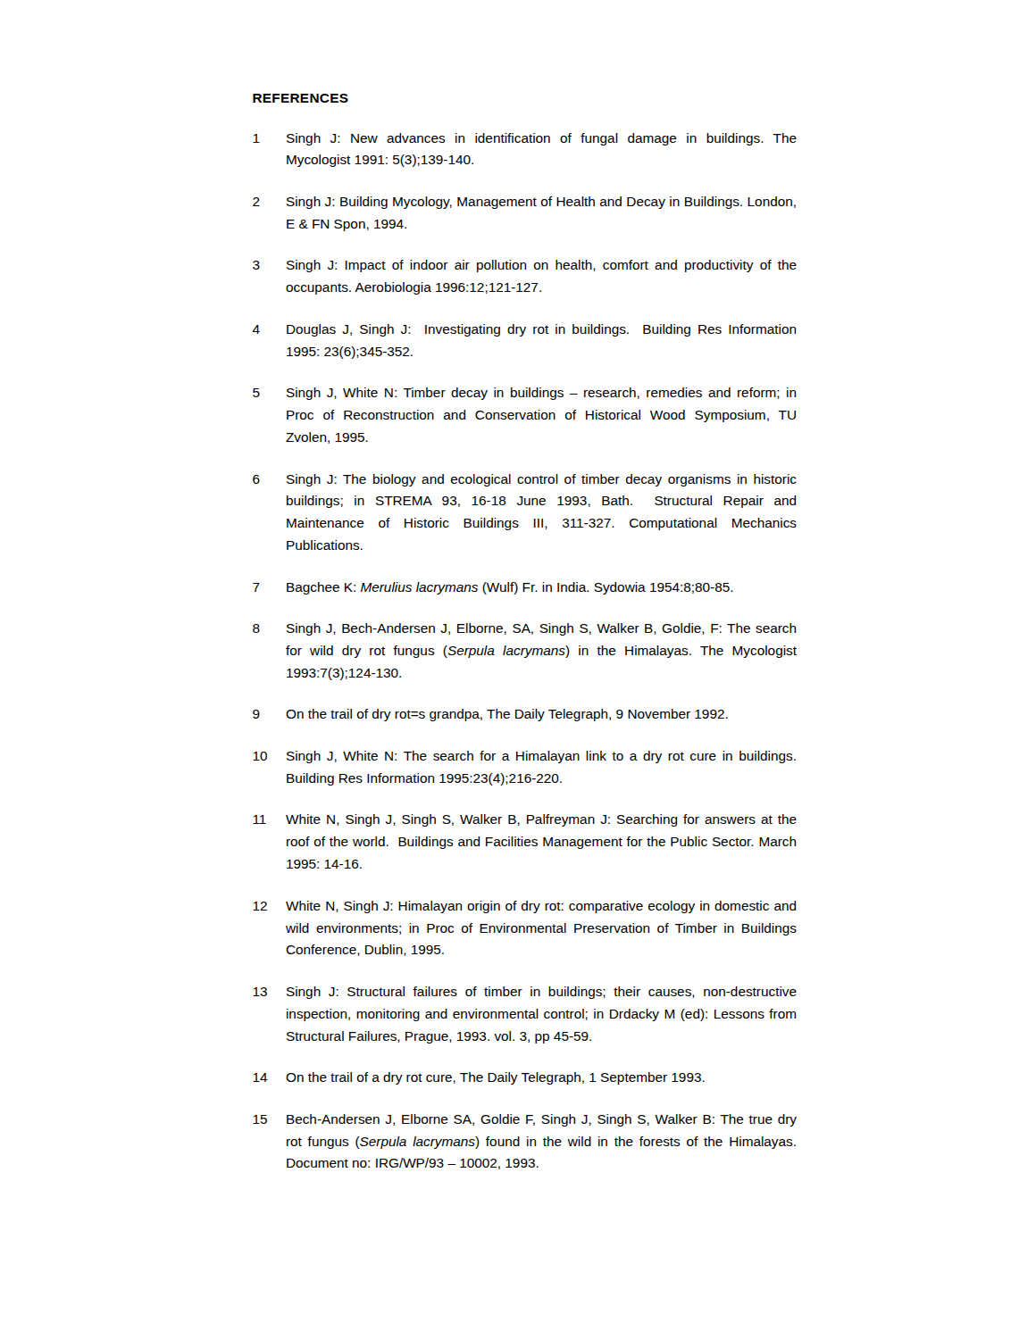REFERENCES
Singh J: New advances in identification of fungal damage in buildings. The Mycologist 1991: 5(3);139-140.
Singh J: Building Mycology, Management of Health and Decay in Buildings. London, E & FN Spon, 1994.
Singh J: Impact of indoor air pollution on health, comfort and productivity of the occupants. Aerobiologia 1996:12;121-127.
Douglas J, Singh J: Investigating dry rot in buildings. Building Res Information 1995: 23(6);345-352.
Singh J, White N: Timber decay in buildings – research, remedies and reform; in Proc of Reconstruction and Conservation of Historical Wood Symposium, TU Zvolen, 1995.
Singh J: The biology and ecological control of timber decay organisms in historic buildings; in STREMA 93, 16-18 June 1993, Bath. Structural Repair and Maintenance of Historic Buildings III, 311-327. Computational Mechanics Publications.
Bagchee K: Merulius lacrymans (Wulf) Fr. in India. Sydowia 1954:8;80-85.
Singh J, Bech-Andersen J, Elborne, SA, Singh S, Walker B, Goldie, F: The search for wild dry rot fungus (Serpula lacrymans) in the Himalayas. The Mycologist 1993:7(3);124-130.
On the trail of dry rot=s grandpa, The Daily Telegraph, 9 November 1992.
Singh J, White N: The search for a Himalayan link to a dry rot cure in buildings. Building Res Information 1995:23(4);216-220.
White N, Singh J, Singh S, Walker B, Palfreyman J: Searching for answers at the roof of the world. Buildings and Facilities Management for the Public Sector. March 1995: 14-16.
White N, Singh J: Himalayan origin of dry rot: comparative ecology in domestic and wild environments; in Proc of Environmental Preservation of Timber in Buildings Conference, Dublin, 1995.
Singh J: Structural failures of timber in buildings; their causes, non-destructive inspection, monitoring and environmental control; in Drdacky M (ed): Lessons from Structural Failures, Prague, 1993. vol. 3, pp 45-59.
On the trail of a dry rot cure, The Daily Telegraph, 1 September 1993.
Bech-Andersen J, Elborne SA, Goldie F, Singh J, Singh S, Walker B: The true dry rot fungus (Serpula lacrymans) found in the wild in the forests of the Himalayas. Document no: IRG/WP/93 – 10002, 1993.